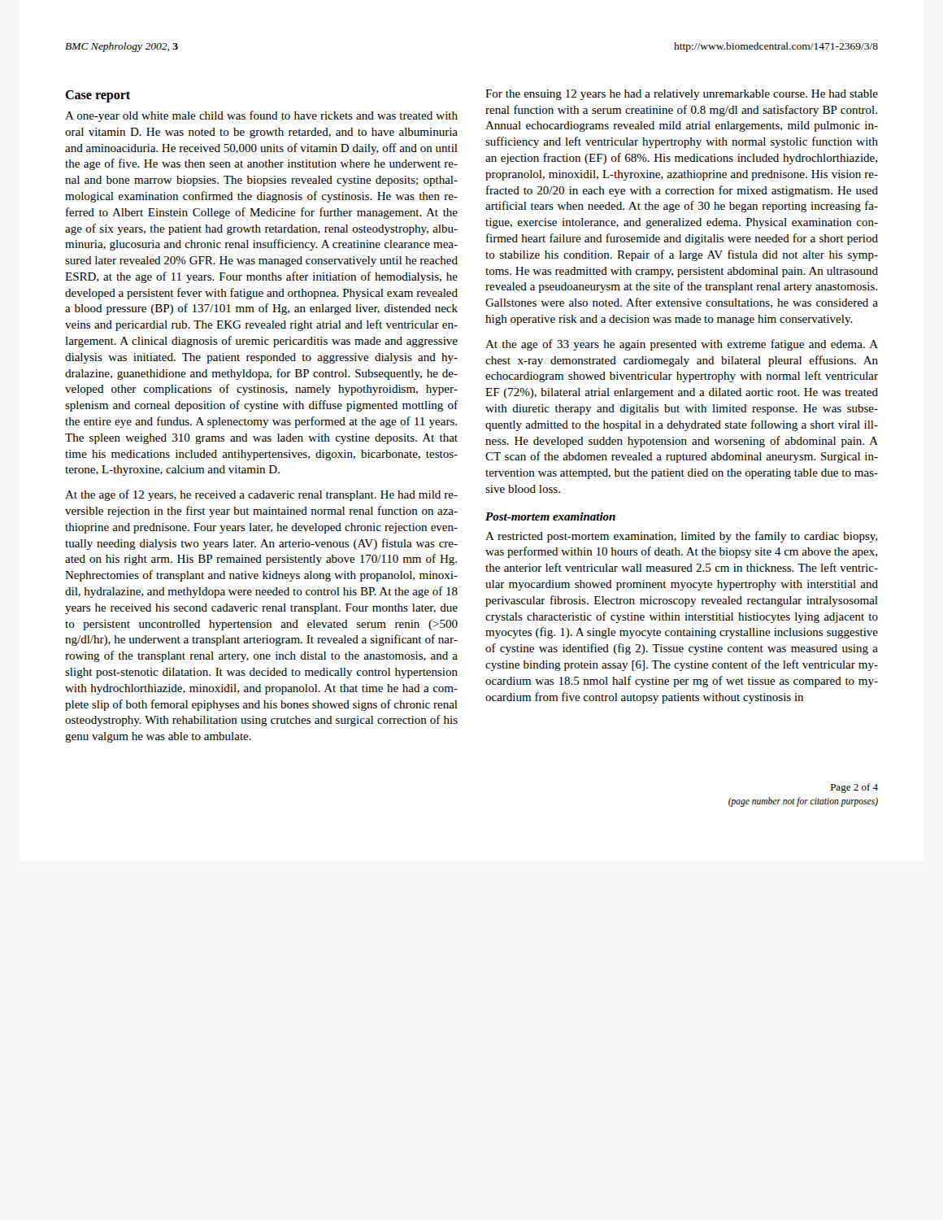BMC Nephrology 2002, 3
http://www.biomedcentral.com/1471-2369/3/8
Case report
A one-year old white male child was found to have rickets and was treated with oral vitamin D. He was noted to be growth retarded, and to have albuminuria and aminoaciduria. He received 50,000 units of vitamin D daily, off and on until the age of five. He was then seen at another institution where he underwent renal and bone marrow biopsies. The biopsies revealed cystine deposits; opthalmological examination confirmed the diagnosis of cystinosis. He was then referred to Albert Einstein College of Medicine for further management. At the age of six years, the patient had growth retardation, renal osteodystrophy, albuminuria, glucosuria and chronic renal insufficiency. A creatinine clearance measured later revealed 20% GFR. He was managed conservatively until he reached ESRD, at the age of 11 years. Four months after initiation of hemodialysis, he developed a persistent fever with fatigue and orthopnea. Physical exam revealed a blood pressure (BP) of 137/101 mm of Hg, an enlarged liver, distended neck veins and pericardial rub. The EKG revealed right atrial and left ventricular enlargement. A clinical diagnosis of uremic pericarditis was made and aggressive dialysis was initiated. The patient responded to aggressive dialysis and hydralazine, guanethidione and methyldopa, for BP control. Subsequently, he developed other complications of cystinosis, namely hypothyroidism, hypersplenism and corneal deposition of cystine with diffuse pigmented mottling of the entire eye and fundus. A splenectomy was performed at the age of 11 years. The spleen weighed 310 grams and was laden with cystine deposits. At that time his medications included antihypertensives, digoxin, bicarbonate, testosterone, L-thyroxine, calcium and vitamin D.
At the age of 12 years, he received a cadaveric renal transplant. He had mild reversible rejection in the first year but maintained normal renal function on azathioprine and prednisone. Four years later, he developed chronic rejection eventually needing dialysis two years later. An arterio-venous (AV) fistula was created on his right arm. His BP remained persistently above 170/110 mm of Hg. Nephrectomies of transplant and native kidneys along with propanolol, minoxidil, hydralazine, and methyldopa were needed to control his BP. At the age of 18 years he received his second cadaveric renal transplant. Four months later, due to persistent uncontrolled hypertension and elevated serum renin (>500 ng/dl/hr), he underwent a transplant arteriogram. It revealed a significant of narrowing of the transplant renal artery, one inch distal to the anastomosis, and a slight post-stenotic dilatation. It was decided to medically control hypertension with hydrochlorthiazide, minoxidil, and propanolol. At that time he had a complete slip of both femoral epiphyses and his bones showed signs of chronic renal osteodystrophy. With rehabilitation using crutches and surgical correction of his genu valgum he was able to ambulate.
For the ensuing 12 years he had a relatively unremarkable course. He had stable renal function with a serum creatinine of 0.8 mg/dl and satisfactory BP control. Annual echocardiograms revealed mild atrial enlargements, mild pulmonic insufficiency and left ventricular hypertrophy with normal systolic function with an ejection fraction (EF) of 68%. His medications included hydrochlorthiazide, propranolol, minoxidil, L-thyroxine, azathioprine and prednisone. His vision refracted to 20/20 in each eye with a correction for mixed astigmatism. He used artificial tears when needed. At the age of 30 he began reporting increasing fatigue, exercise intolerance, and generalized edema. Physical examination confirmed heart failure and furosemide and digitalis were needed for a short period to stabilize his condition. Repair of a large AV fistula did not alter his symptoms. He was readmitted with crampy, persistent abdominal pain. An ultrasound revealed a pseudoaneurysm at the site of the transplant renal artery anastomosis. Gallstones were also noted. After extensive consultations, he was considered a high operative risk and a decision was made to manage him conservatively.
At the age of 33 years he again presented with extreme fatigue and edema. A chest x-ray demonstrated cardiomegaly and bilateral pleural effusions. An echocardiogram showed biventricular hypertrophy with normal left ventricular EF (72%), bilateral atrial enlargement and a dilated aortic root. He was treated with diuretic therapy and digitalis but with limited response. He was subsequently admitted to the hospital in a dehydrated state following a short viral illness. He developed sudden hypotension and worsening of abdominal pain. A CT scan of the abdomen revealed a ruptured abdominal aneurysm. Surgical intervention was attempted, but the patient died on the operating table due to massive blood loss.
Post-mortem examination
A restricted post-mortem examination, limited by the family to cardiac biopsy, was performed within 10 hours of death. At the biopsy site 4 cm above the apex, the anterior left ventricular wall measured 2.5 cm in thickness. The left ventricular myocardium showed prominent myocyte hypertrophy with interstitial and perivascular fibrosis. Electron microscopy revealed rectangular intralysosomal crystals characteristic of cystine within interstitial histiocytes lying adjacent to myocytes (fig. 1). A single myocyte containing crystalline inclusions suggestive of cystine was identified (fig 2). Tissue cystine content was measured using a cystine binding protein assay [6]. The cystine content of the left ventricular myocardium was 18.5 nmol half cystine per mg of wet tissue as compared to myocardium from five control autopsy patients without cystinosis in
Page 2 of 4
(page number not for citation purposes)